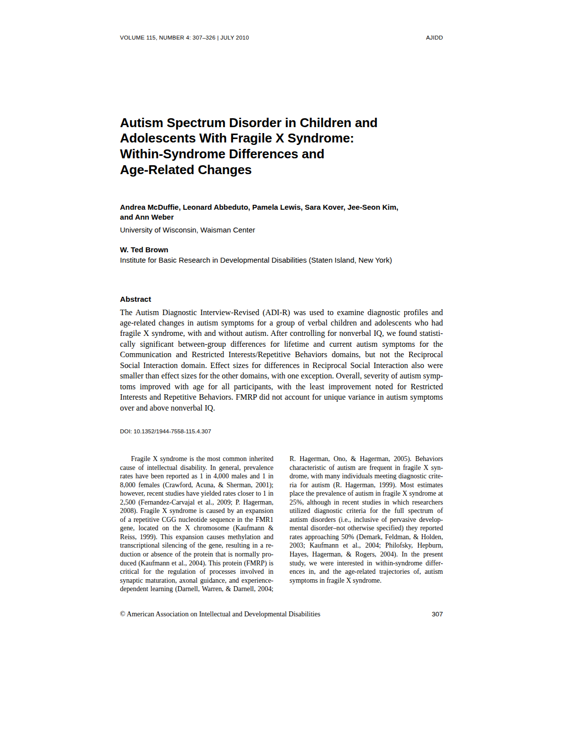Volume 115, Number 4: 307–326 | July 2010
AJIDD
Autism Spectrum Disorder in Children and
Adolescents With Fragile X Syndrome:
Within-Syndrome Differences and
Age-Related Changes
Andrea McDuffie, Leonard Abbeduto, Pamela Lewis, Sara Kover, Jee-Seon Kim,
and Ann Weber
University of Wisconsin, Waisman Center
W. Ted Brown
Institute for Basic Research in Developmental Disabilities (Staten Island, New York)
Abstract
The Autism Diagnostic Interview-Revised (ADI-R) was used to examine diagnostic profiles and age-related changes in autism symptoms for a group of verbal children and adolescents who had fragile X syndrome, with and without autism. After controlling for nonverbal IQ, we found statistically significant between-group differences for lifetime and current autism symptoms for the Communication and Restricted Interests/Repetitive Behaviors domains, but not the Reciprocal Social Interaction domain. Effect sizes for differences in Reciprocal Social Interaction also were smaller than effect sizes for the other domains, with one exception. Overall, severity of autism symptoms improved with age for all participants, with the least improvement noted for Restricted Interests and Repetitive Behaviors. FMRP did not account for unique variance in autism symptoms over and above nonverbal IQ.
DOI: 10.1352/1944-7558-115.4.307
Fragile X syndrome is the most common inherited cause of intellectual disability. In general, prevalence rates have been reported as 1 in 4,000 males and 1 in 8,000 females (Crawford, Acuna, & Sherman, 2001); however, recent studies have yielded rates closer to 1 in 2,500 (Fernandez-Carvajal et al., 2009; P. Hagerman, 2008). Fragile X syndrome is caused by an expansion of a repetitive CGG nucleotide sequence in the FMR1 gene, located on the X chromosome (Kaufmann & Reiss, 1999). This expansion causes methylation and transcriptional silencing of the gene, resulting in a reduction or absence of the protein that is normally produced (Kaufmann et al., 2004). This protein (FMRP) is critical for the regulation of processes involved in synaptic maturation, axonal guidance, and experience-dependent learning (Darnell, Warren, & Darnell, 2004; R. Hagerman, Ono, & Hagerman, 2005). Behaviors characteristic of autism are frequent in fragile X syndrome, with many individuals meeting diagnostic criteria for autism (R. Hagerman, 1999). Most estimates place the prevalence of autism in fragile X syndrome at 25%, although in recent studies in which researchers utilized diagnostic criteria for the full spectrum of autism disorders (i.e., inclusive of pervasive developmental disorder–not otherwise specified) they reported rates approaching 50% (Demark, Feldman, & Holden, 2003; Kaufmann et al., 2004; Philofsky, Hepburn, Hayes, Hagerman, & Rogers, 2004). In the present study, we were interested in within-syndrome differences in, and the age-related trajectories of, autism symptoms in fragile X syndrome.
© American Association on Intellectual and Developmental Disabilities
307